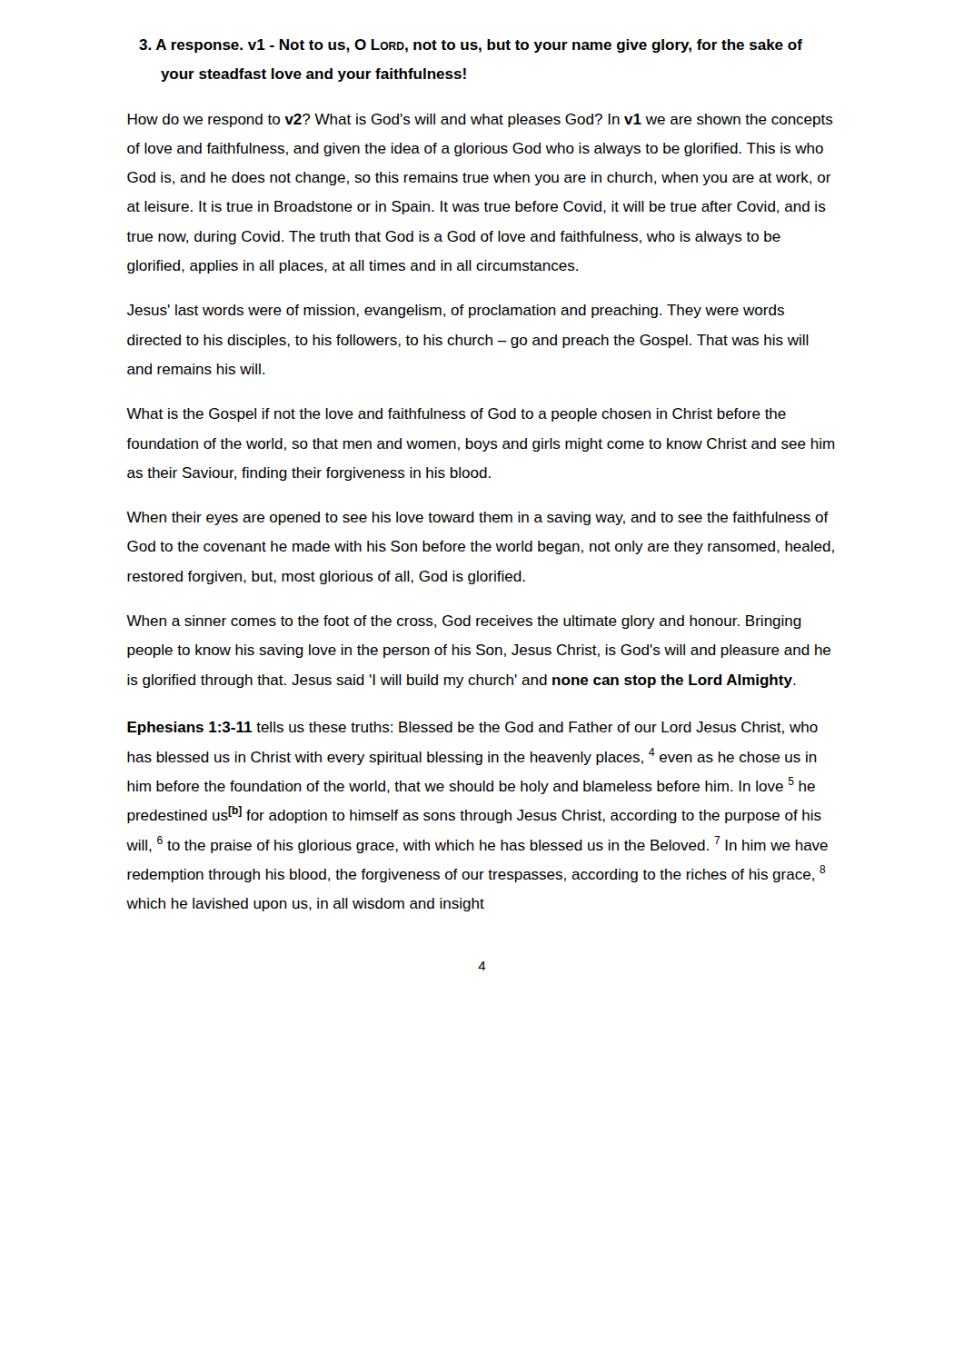3. A response. v1 - Not to us, O Lord, not to us, but to your name give glory, for the sake of your steadfast love and your faithfulness!
How do we respond to v2? What is God's will and what pleases God? In v1 we are shown the concepts of love and faithfulness, and given the idea of a glorious God who is always to be glorified. This is who God is, and he does not change, so this remains true when you are in church, when you are at work, or at leisure. It is true in Broadstone or in Spain. It was true before Covid, it will be true after Covid, and is true now, during Covid. The truth that God is a God of love and faithfulness, who is always to be glorified, applies in all places, at all times and in all circumstances.
Jesus' last words were of mission, evangelism, of proclamation and preaching. They were words directed to his disciples, to his followers, to his church – go and preach the Gospel. That was his will and remains his will.
What is the Gospel if not the love and faithfulness of God to a people chosen in Christ before the foundation of the world, so that men and women, boys and girls might come to know Christ and see him as their Saviour, finding their forgiveness in his blood.
When their eyes are opened to see his love toward them in a saving way, and to see the faithfulness of God to the covenant he made with his Son before the world began, not only are they ransomed, healed, restored forgiven, but, most glorious of all, God is glorified.
When a sinner comes to the foot of the cross, God receives the ultimate glory and honour. Bringing people to know his saving love in the person of his Son, Jesus Christ, is God's will and pleasure and he is glorified through that. Jesus said 'I will build my church' and none can stop the Lord Almighty.
Ephesians 1:3-11 tells us these truths: Blessed be the God and Father of our Lord Jesus Christ, who has blessed us in Christ with every spiritual blessing in the heavenly places, 4 even as he chose us in him before the foundation of the world, that we should be holy and blameless before him. In love 5 he predestined us[b] for adoption to himself as sons through Jesus Christ, according to the purpose of his will, 6 to the praise of his glorious grace, with which he has blessed us in the Beloved. 7 In him we have redemption through his blood, the forgiveness of our trespasses, according to the riches of his grace, 8 which he lavished upon us, in all wisdom and insight
4